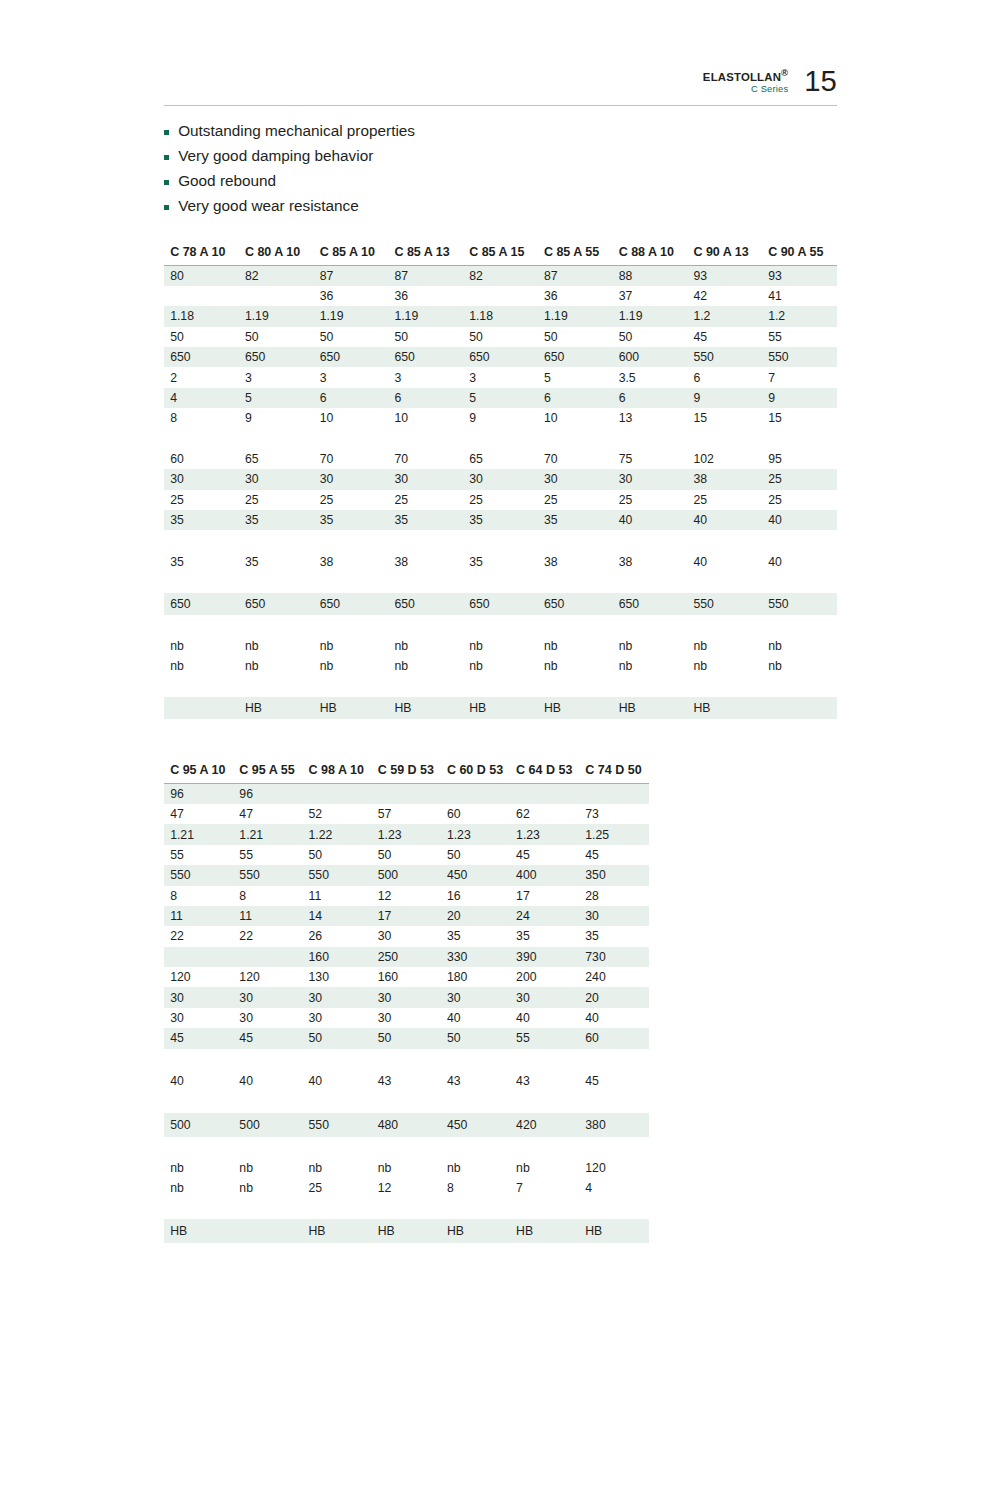ELASTOLLAN®
C Series
15
Outstanding mechanical properties
Very good damping behavior
Good rebound
Very good wear resistance
| C 78 A 10 | C 80 A 10 | C 85 A 10 | C 85 A 13 | C 85 A 15 | C 85 A 55 | C 88 A 10 | C 90 A 13 | C 90 A 55 |
| --- | --- | --- | --- | --- | --- | --- | --- | --- |
| 80 | 82 | 87 | 87 | 82 | 87 | 88 | 93 | 93 |
| | | 36 | 36 | | 36 | 37 | 42 | 41 |
| 1.18 | 1.19 | 1.19 | 1.19 | 1.18 | 1.19 | 1.19 | 1.2 | 1.2 |
| 50 | 50 | 50 | 50 | 50 | 50 | 50 | 45 | 55 |
| 650 | 650 | 650 | 650 | 650 | 650 | 600 | 550 | 550 |
| 2 | 3 | 3 | 3 | 3 | 5 | 3.5 | 6 | 7 |
| 4 | 5 | 6 | 6 | 5 | 6 | 6 | 9 | 9 |
| 8 | 9 | 10 | 10 | 9 | 10 | 13 | 15 | 15 |
| 60 | 65 | 70 | 70 | 65 | 70 | 75 | 102 | 95 |
| 30 | 30 | 30 | 30 | 30 | 30 | 30 | 38 | 25 |
| 25 | 25 | 25 | 25 | 25 | 25 | 25 | 25 | 25 |
| 35 | 35 | 35 | 35 | 35 | 35 | 40 | 40 | 40 |
| 35 | 35 | 38 | 38 | 35 | 38 | 38 | 40 | 40 |
| 650 | 650 | 650 | 650 | 650 | 650 | 650 | 550 | 550 |
| nb | nb | nb | nb | nb | nb | nb | nb | nb |
| nb | nb | nb | nb | nb | nb | nb | nb | nb |
| | HB | HB | HB | HB | HB | HB | HB | |
| C 95 A 10 | C 95 A 55 | C 98 A 10 | C 59 D 53 | C 60 D 53 | C 64 D 53 | C 74 D 50 |
| --- | --- | --- | --- | --- | --- | --- |
| 96 | 96 | | | | | |
| 47 | 47 | 52 | 57 | 60 | 62 | 73 |
| 1.21 | 1.21 | 1.22 | 1.23 | 1.23 | 1.23 | 1.25 |
| 55 | 55 | 50 | 50 | 50 | 45 | 45 |
| 550 | 550 | 550 | 500 | 450 | 400 | 350 |
| 8 | 8 | 11 | 12 | 16 | 17 | 28 |
| 11 | 11 | 14 | 17 | 20 | 24 | 30 |
| 22 | 22 | 26 | 30 | 35 | 35 | 35 |
| | | 160 | 250 | 330 | 390 | 730 |
| 120 | 120 | 130 | 160 | 180 | 200 | 240 |
| 30 | 30 | 30 | 30 | 30 | 30 | 20 |
| 30 | 30 | 30 | 30 | 40 | 40 | 40 |
| 45 | 45 | 50 | 50 | 50 | 55 | 60 |
| 40 | 40 | 40 | 43 | 43 | 43 | 45 |
| 500 | 500 | 550 | 480 | 450 | 420 | 380 |
| nb | nb | nb | nb | nb | nb | 120 |
| nb | nb | 25 | 12 | 8 | 7 | 4 |
| HB | | HB | HB | HB | HB | HB |